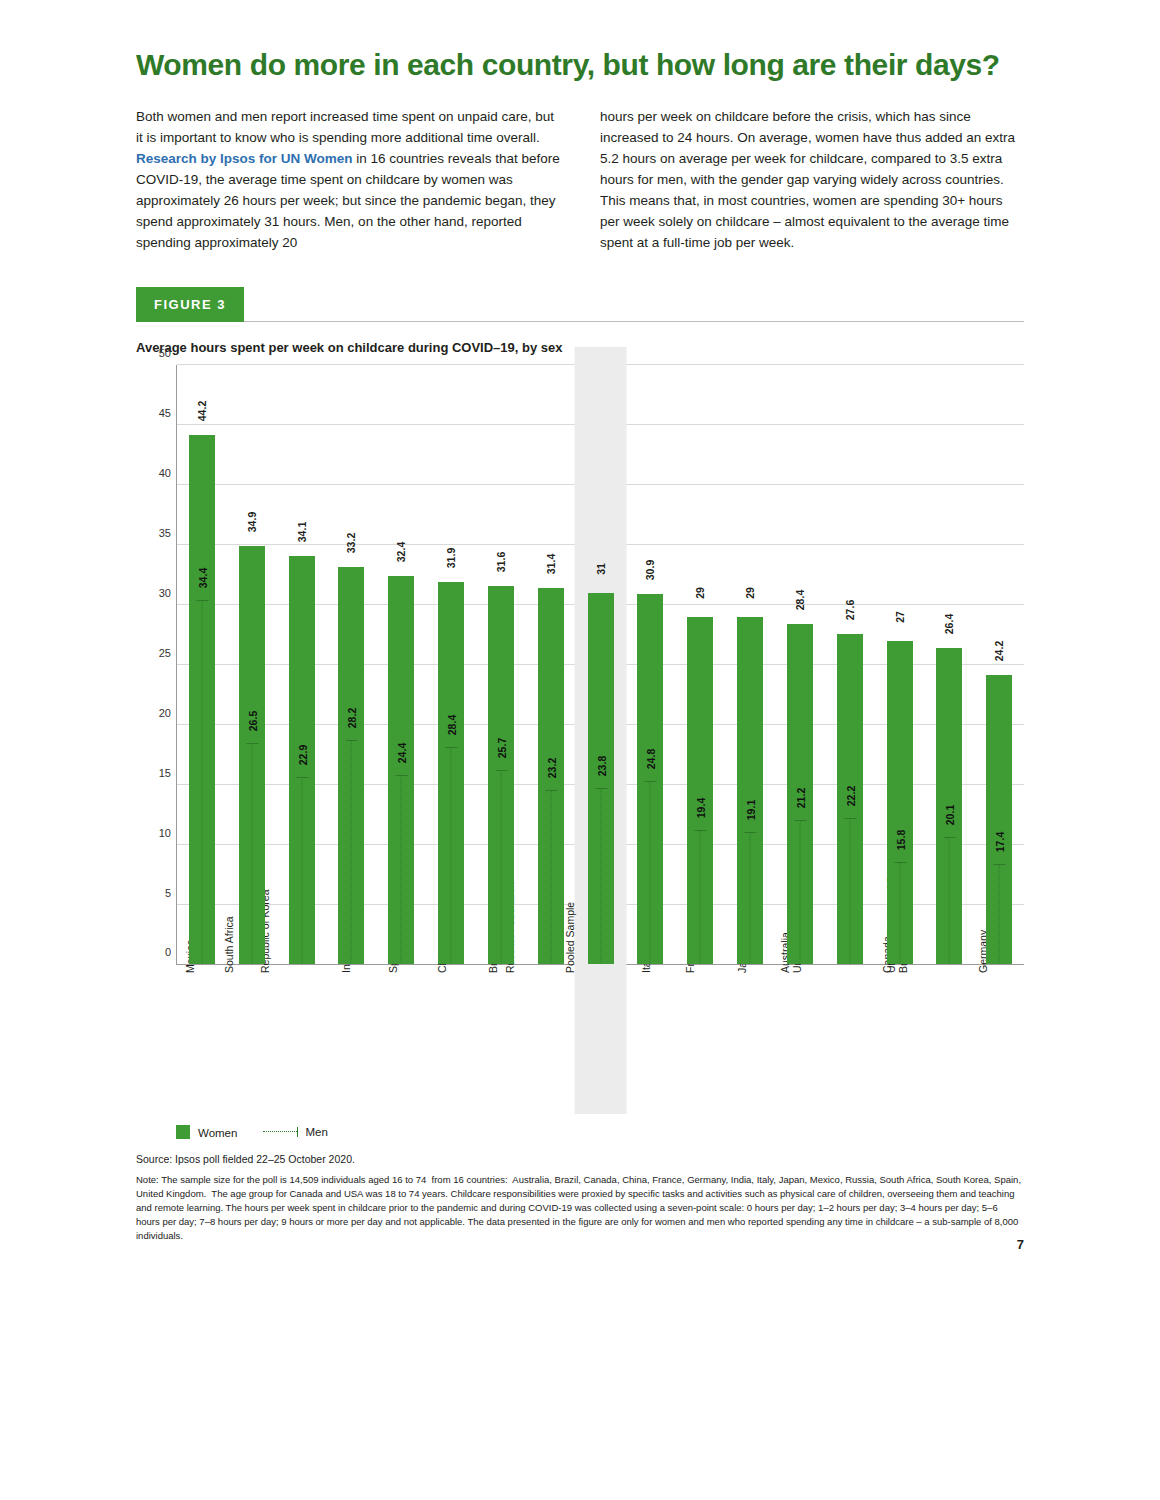Women do more in each country, but how long are their days?
Both women and men report increased time spent on unpaid care, but it is important to know who is spending more additional time overall. Research by Ipsos for UN Women in 16 countries reveals that before COVID-19, the average time spent on childcare by women was approximately 26 hours per week; but since the pandemic began, they spend approximately 31 hours. Men, on the other hand, reported spending approximately 20
hours per week on childcare before the crisis, which has since increased to 24 hours. On average, women have thus added an extra 5.2 hours on average per week for childcare, compared to 3.5 extra hours for men, with the gender gap varying widely across countries. This means that, in most countries, women are spending 30+ hours per week solely on childcare – almost equivalent to the average time spent at a full-time job per week.
FIGURE 3
Average hours spent per week on childcare during COVID–19, by sex
50
45
40
35
30
25
20
15
10
5
0
44.2
34.4
34.9
26.5
34.1
22.9
33.2
28.2
32.4
24.4
31.9
28.4
31.6
25.7
31.4
23.2
31
23.8
30.9
24.8
29
19.4
29
19.1
28.4
21.2
27.6
22.2
27
15.8
26.4
20.1
24.2
17.4
Mexico
South Africa
Republic of Korea
India
Spain
China
Brazil
Russian Federation
Pooled Sample
Italy
France
Japan
Australia
United States of America
Canada
United Kingdom of Great
Britain and Northern Ireland
Germany
Women Men
Source: Ipsos poll fielded 22–25 October 2020.
Note: The sample size for the poll is 14,509 individuals aged 16 to 74 from 16 countries: Australia, Brazil, Canada, China, France, Germany, India, Italy, Japan, Mexico, Russia, South Africa, South Korea, Spain, United Kingdom. The age group for Canada and USA was 18 to 74 years. Childcare responsibilities were proxied by specific tasks and activities such as physical care of children, overseeing them and teaching and remote learning. The hours per week spent in childcare prior to the pandemic and during COVID-19 was collected using a seven-point scale: 0 hours per day; 1–2 hours per day; 3–4 hours per day; 5–6 hours per day; 7–8 hours per day; 9 hours or more per day and not applicable. The data presented in the figure are only for women and men who reported spending any time in childcare – a sub-sample of 8,000 individuals.
7